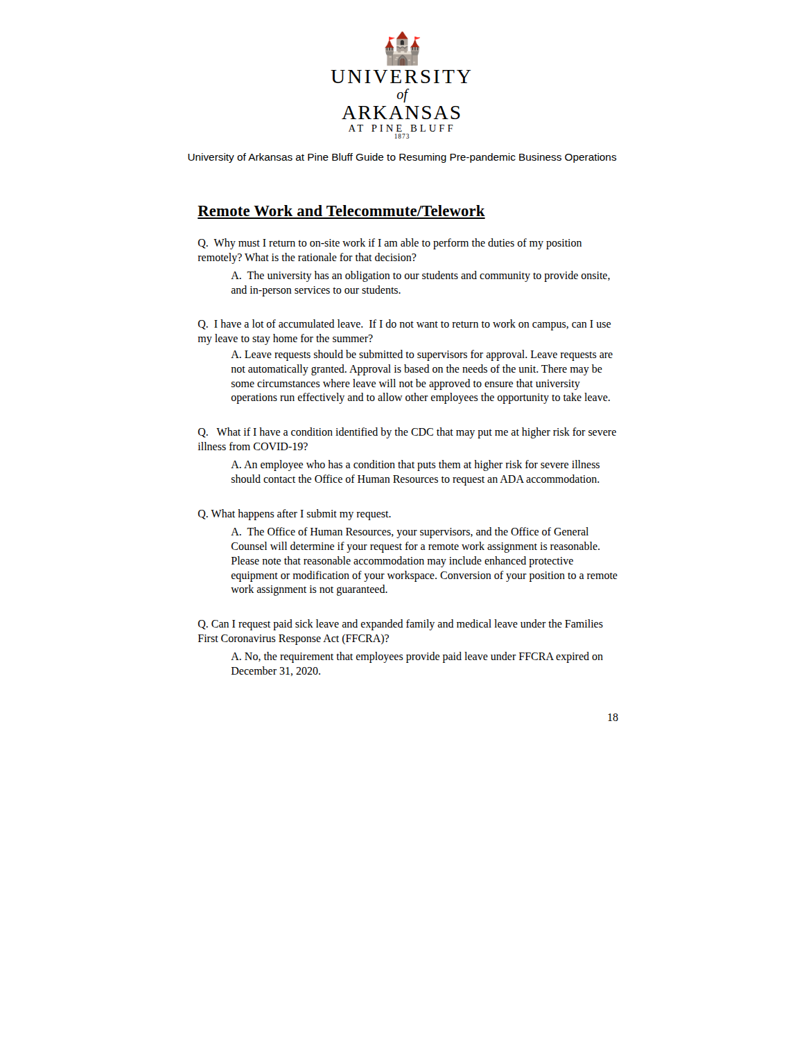🏰
UNIVERSITY
of
ARKANSAS
AT PINE BLUFF
1873
University of Arkansas at Pine Bluff Guide to Resuming Pre-pandemic Business Operations
Remote Work and Telecommute/Telework
Q. Why must I return to on-site work if I am able to perform the duties of my position remotely? What is the rationale for that decision?
A. The university has an obligation to our students and community to provide onsite, and in-person services to our students.
Q. I have a lot of accumulated leave. If I do not want to return to work on campus, can I use my leave to stay home for the summer?
A. Leave requests should be submitted to supervisors for approval. Leave requests are not automatically granted. Approval is based on the needs of the unit. There may be some circumstances where leave will not be approved to ensure that university operations run effectively and to allow other employees the opportunity to take leave.
Q. What if I have a condition identified by the CDC that may put me at higher risk for severe illness from COVID-19?
A. An employee who has a condition that puts them at higher risk for severe illness should contact the Office of Human Resources to request an ADA accommodation.
Q. What happens after I submit my request.
A. The Office of Human Resources, your supervisors, and the Office of General Counsel will determine if your request for a remote work assignment is reasonable. Please note that reasonable accommodation may include enhanced protective equipment or modification of your workspace. Conversion of your position to a remote work assignment is not guaranteed.
Q. Can I request paid sick leave and expanded family and medical leave under the Families First Coronavirus Response Act (FFCRA)?
A. No, the requirement that employees provide paid leave under FFCRA expired on December 31, 2020.
18